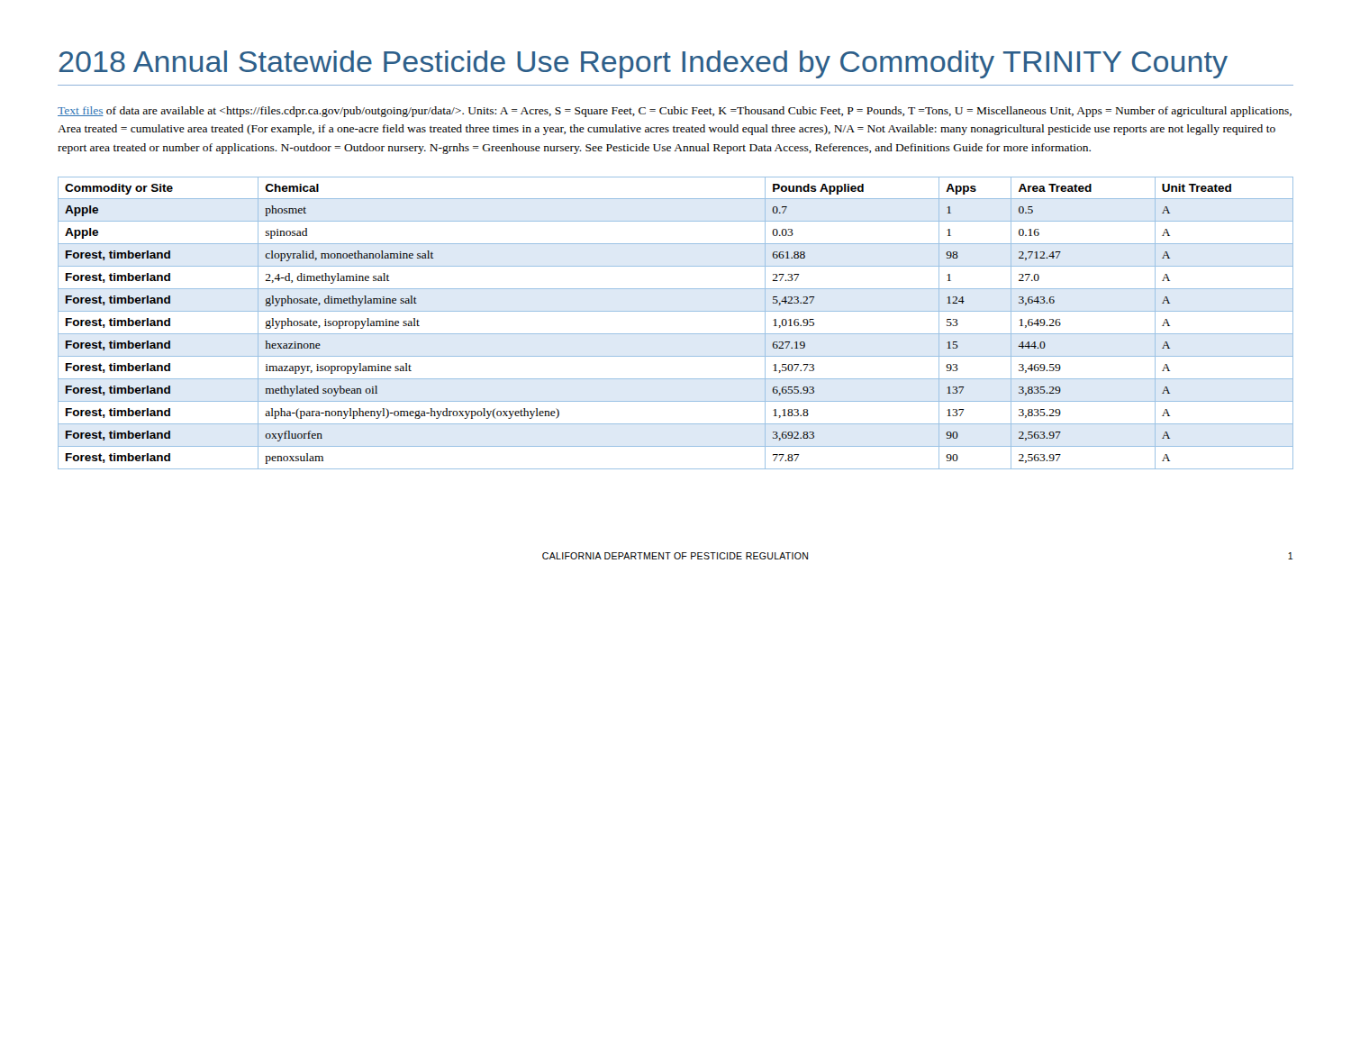2018 Annual Statewide Pesticide Use Report Indexed by Commodity TRINITY County
Text files of data are available at <https://files.cdpr.ca.gov/pub/outgoing/pur/data/>. Units: A = Acres, S = Square Feet, C = Cubic Feet, K =Thousand Cubic Feet, P = Pounds, T =Tons, U = Miscellaneous Unit, Apps = Number of agricultural applications, Area treated = cumulative area treated (For example, if a one-acre field was treated three times in a year, the cumulative acres treated would equal three acres), N/A = Not Available: many nonagricultural pesticide use reports are not legally required to report area treated or number of applications. N-outdoor = Outdoor nursery. N-grnhs = Greenhouse nursery. See Pesticide Use Annual Report Data Access, References, and Definitions Guide for more information.
2018 Annual Statewide Pesticide Use Report Indexed by Commodity — Trinity County
| Commodity or Site | Chemical | Pounds Applied | Apps | Area Treated | Unit Treated |
| --- | --- | --- | --- | --- | --- |
| Apple | phosmet | 0.7 | 1 | 0.5 | A |
| Apple | spinosad | 0.03 | 1 | 0.16 | A |
| Forest, timberland | clopyralid, monoethanolamine salt | 661.88 | 98 | 2,712.47 | A |
| Forest, timberland | 2,4-d, dimethylamine salt | 27.37 | 1 | 27.0 | A |
| Forest, timberland | glyphosate, dimethylamine salt | 5,423.27 | 124 | 3,643.6 | A |
| Forest, timberland | glyphosate, isopropylamine salt | 1,016.95 | 53 | 1,649.26 | A |
| Forest, timberland | hexazinone | 627.19 | 15 | 444.0 | A |
| Forest, timberland | imazapyr, isopropylamine salt | 1,507.73 | 93 | 3,469.59 | A |
| Forest, timberland | methylated soybean oil | 6,655.93 | 137 | 3,835.29 | A |
| Forest, timberland | alpha-(para-nonylphenyl)-omega-hydroxypoly(oxyethylene) | 1,183.8 | 137 | 3,835.29 | A |
| Forest, timberland | oxyfluorfen | 3,692.83 | 90 | 2,563.97 | A |
| Forest, timberland | penoxsulam | 77.87 | 90 | 2,563.97 | A |
CALIFORNIA DEPARTMENT OF PESTICIDE REGULATION 1